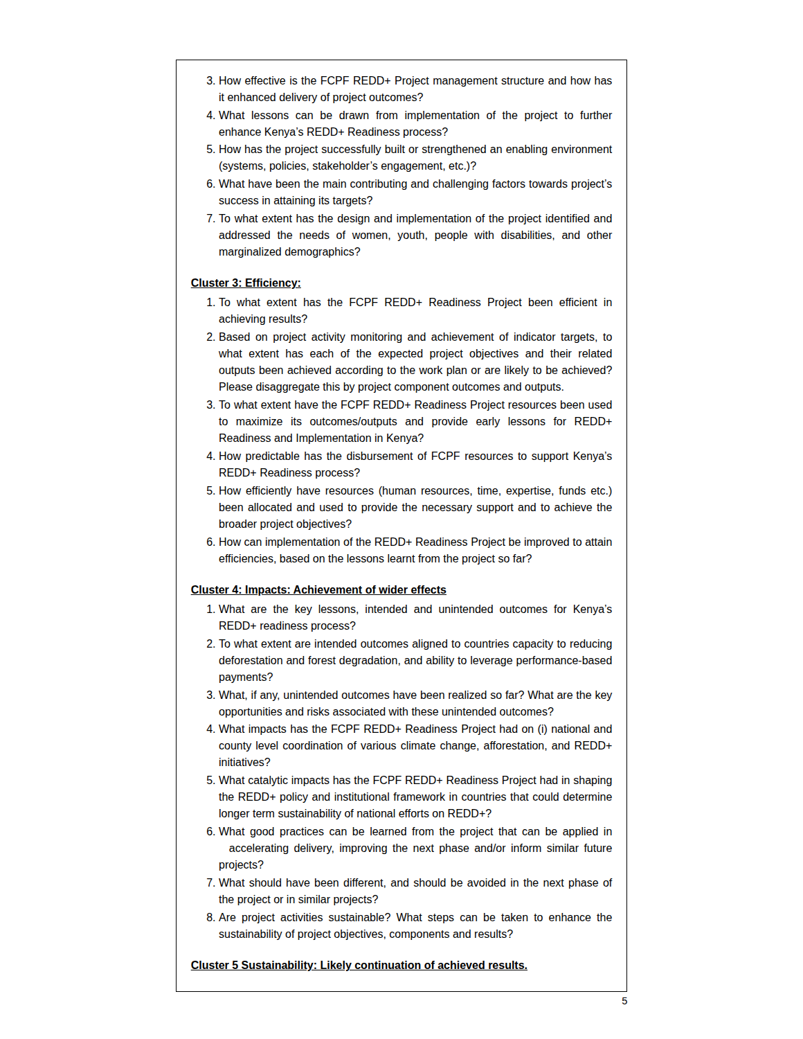How effective is the FCPF REDD+ Project management structure and how has it enhanced delivery of project outcomes?
What lessons can be drawn from implementation of the project to further enhance Kenya’s REDD+ Readiness process?
How has the project successfully built or strengthened an enabling environment (systems, policies, stakeholder’s engagement, etc.)?
What have been the main contributing and challenging factors towards project’s success in attaining its targets?
To what extent has the design and implementation of the project identified and addressed the needs of women, youth, people with disabilities, and other marginalized demographics?
Cluster 3: Efficiency:
To what extent has the FCPF REDD+ Readiness Project been efficient in achieving results?
Based on project activity monitoring and achievement of indicator targets, to what extent has each of the expected project objectives and their related outputs been achieved according to the work plan or are likely to be achieved? Please disaggregate this by project component outcomes and outputs.
To what extent have the FCPF REDD+ Readiness Project resources been used to maximize its outcomes/outputs and provide early lessons for REDD+ Readiness and Implementation in Kenya?
How predictable has the disbursement of FCPF resources to support Kenya’s REDD+ Readiness process?
How efficiently have resources (human resources, time, expertise, funds etc.) been allocated and used to provide the necessary support and to achieve the broader project objectives?
How can implementation of the REDD+ Readiness Project be improved to attain efficiencies, based on the lessons learnt from the project so far?
Cluster 4: Impacts: Achievement of wider effects
What are the key lessons, intended and unintended outcomes for Kenya’s REDD+ readiness process?
To what extent are intended outcomes aligned to countries capacity to reducing deforestation and forest degradation, and ability to leverage performance-based payments?
What, if any, unintended outcomes have been realized so far? What are the key opportunities and risks associated with these unintended outcomes?
What impacts has the FCPF REDD+ Readiness Project had on (i) national and county level coordination of various climate change, afforestation, and REDD+ initiatives?
What catalytic impacts has the FCPF REDD+ Readiness Project had in shaping the REDD+ policy and institutional framework in countries that could determine longer term sustainability of national efforts on REDD+?
What good practices can be learned from the project that can be applied in accelerating delivery, improving the next phase and/or inform similar future projects?
What should have been different, and should be avoided in the next phase of the project or in similar projects?
Are project activities sustainable? What steps can be taken to enhance the sustainability of project objectives, components and results?
Cluster 5 Sustainability: Likely continuation of achieved results.
5